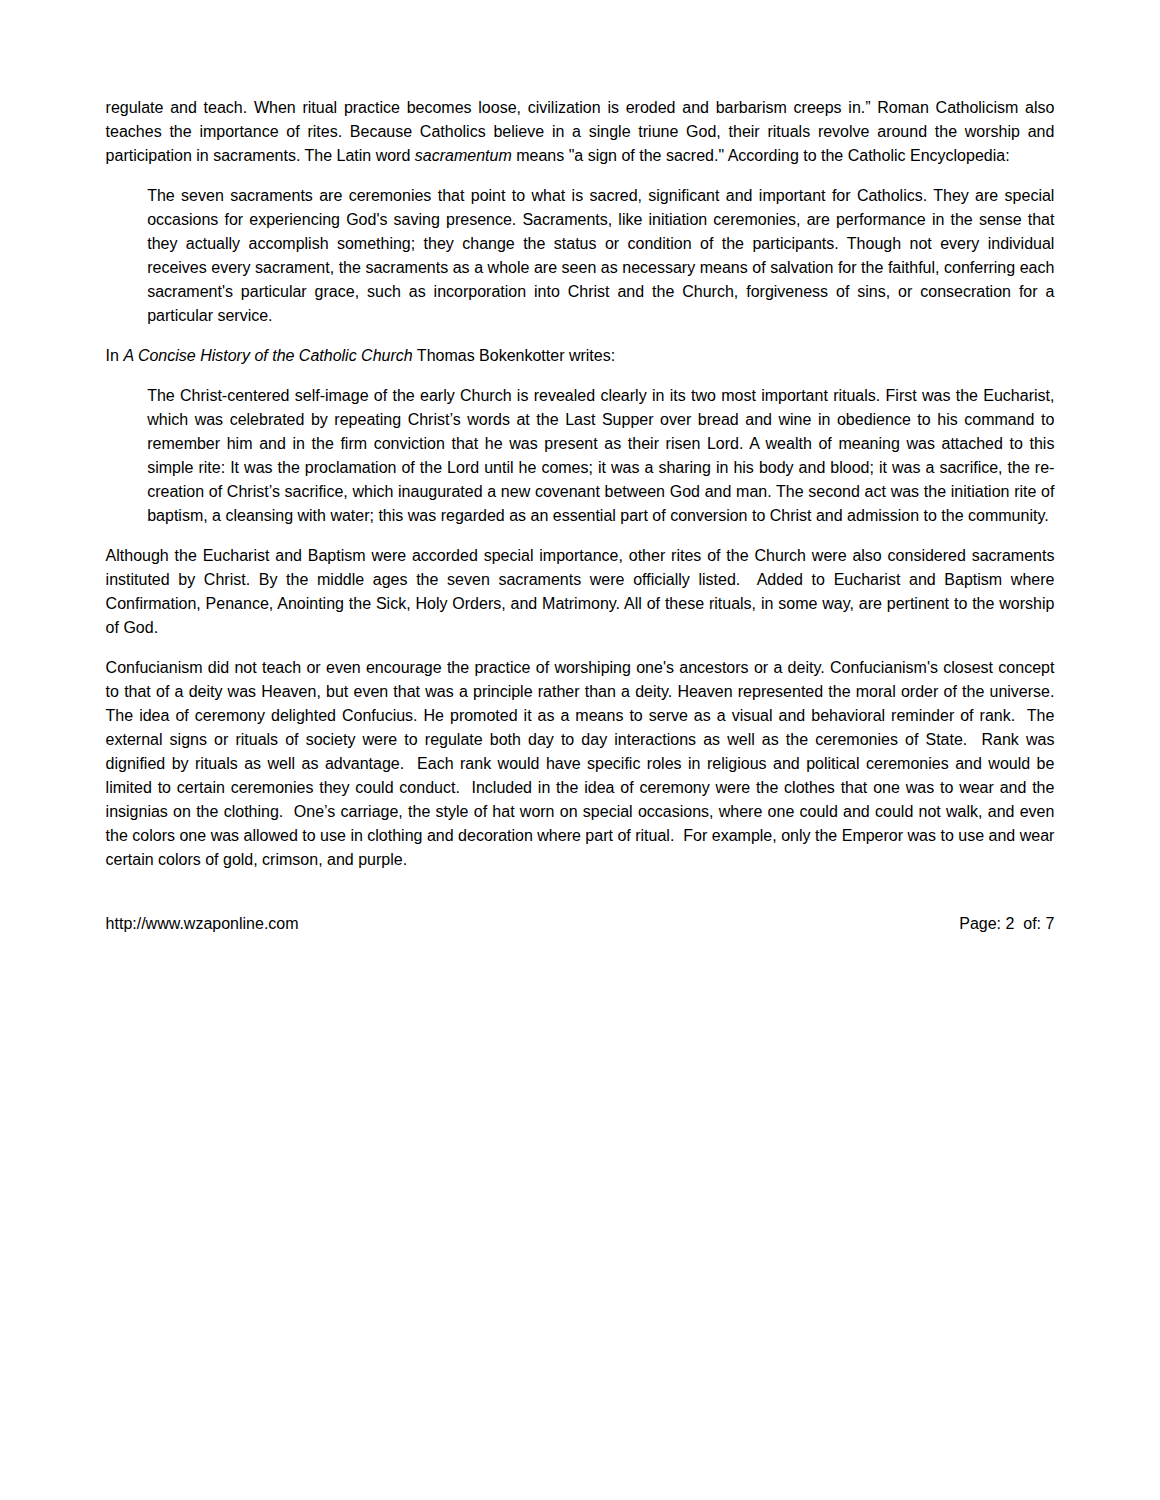regulate and teach. When ritual practice becomes loose, civilization is eroded and barbarism creeps in.” Roman Catholicism also teaches the importance of rites. Because Catholics believe in a single triune God, their rituals revolve around the worship and participation in sacraments. The Latin word sacramentum means "a sign of the sacred." According to the Catholic Encyclopedia:
The seven sacraments are ceremonies that point to what is sacred, significant and important for Catholics. They are special occasions for experiencing God's saving presence. Sacraments, like initiation ceremonies, are performance in the sense that they actually accomplish something; they change the status or condition of the participants. Though not every individual receives every sacrament, the sacraments as a whole are seen as necessary means of salvation for the faithful, conferring each sacrament's particular grace, such as incorporation into Christ and the Church, forgiveness of sins, or consecration for a particular service.
In A Concise History of the Catholic Church Thomas Bokenkotter writes:
The Christ-centered self-image of the early Church is revealed clearly in its two most important rituals. First was the Eucharist, which was celebrated by repeating Christ’s words at the Last Supper over bread and wine in obedience to his command to remember him and in the firm conviction that he was present as their risen Lord. A wealth of meaning was attached to this simple rite: It was the proclamation of the Lord until he comes; it was a sharing in his body and blood; it was a sacrifice, the re-creation of Christ’s sacrifice, which inaugurated a new covenant between God and man. The second act was the initiation rite of baptism, a cleansing with water; this was regarded as an essential part of conversion to Christ and admission to the community.
Although the Eucharist and Baptism were accorded special importance, other rites of the Church were also considered sacraments instituted by Christ. By the middle ages the seven sacraments were officially listed. Added to Eucharist and Baptism where Confirmation, Penance, Anointing the Sick, Holy Orders, and Matrimony. All of these rituals, in some way, are pertinent to the worship of God.
Confucianism did not teach or even encourage the practice of worshiping one's ancestors or a deity. Confucianism's closest concept to that of a deity was Heaven, but even that was a principle rather than a deity. Heaven represented the moral order of the universe. The idea of ceremony delighted Confucius. He promoted it as a means to serve as a visual and behavioral reminder of rank. The external signs or rituals of society were to regulate both day to day interactions as well as the ceremonies of State. Rank was dignified by rituals as well as advantage. Each rank would have specific roles in religious and political ceremonies and would be limited to certain ceremonies they could conduct. Included in the idea of ceremony were the clothes that one was to wear and the insignias on the clothing. One’s carriage, the style of hat worn on special occasions, where one could and could not walk, and even the colors one was allowed to use in clothing and decoration where part of ritual. For example, only the Emperor was to use and wear certain colors of gold, crimson, and purple.
http://www.wzaponline.com Page: 2 of: 7